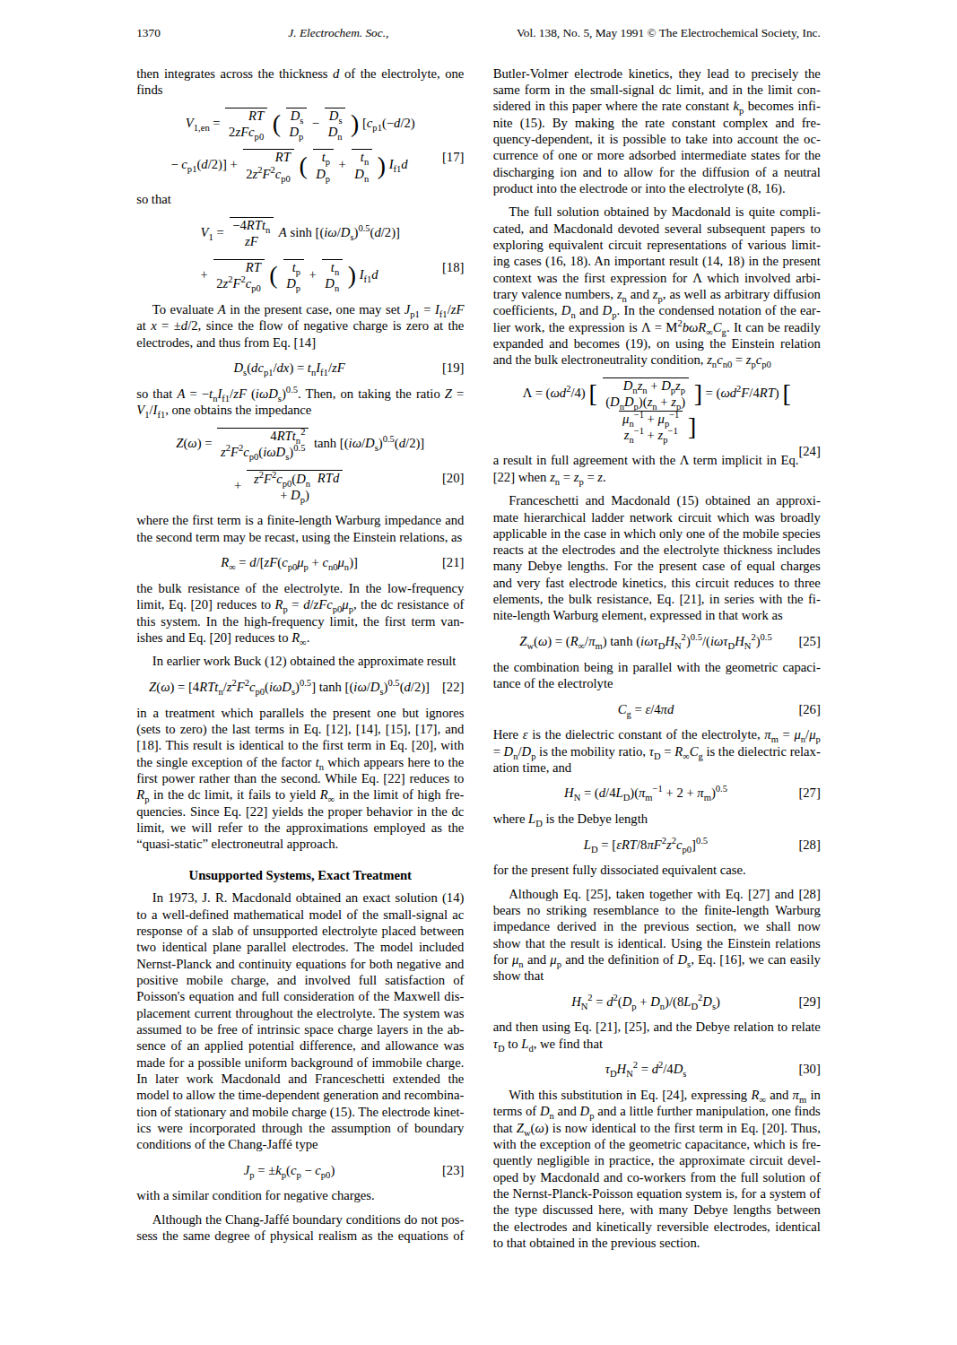1370 J. Electrochem. Soc., Vol. 138, No. 5, May 1991 © The Electrochemical Society, Inc.
then integrates across the thickness d of the electrolyte, one finds
V1,en = RT 2zFcp0 ( Ds Dp − Ds Dn ) [cp1(−d/2)
− cp1(d/2)] + RT 2z2F2cp0 ( tp Dp + tn Dn ) If1d [17]
so that
V1 = −4RTtn zF A sinh [(iω/Ds)0.5(d/2)]
+ RT 2z2F2cp0 ( tp Dp + tn Dn ) If1d [18]
To evaluate A in the present case, one may set Jp1 = If1/zF at x = ±d/2, since the flow of negative charge is zero at the electrodes, and thus from Eq. [14]
Ds(dcp1/dx) = tnIf1/zF [19]
so that A = −tnIf1/zF (iωDs)0.5. Then, on taking the ratio Z = V1/If1, one obtains the impedance
Z(ω) = 4RTtn2 z2F2cp0(iωDs)0.5 tanh [(iω/Ds)0.5(d/2)]
+ RTd z2F2cp0(Dn + Dp) [20]
where the first term is a finite-length Warburg impedance and the second term may be recast, using the Einstein relations, as
R∞ = d/[zF(cp0μp + cn0μn)] [21]
the bulk resistance of the electrolyte. In the low-frequency limit, Eq. [20] reduces to Rp = d/zFcp0μp, the dc resistance of this system. In the high-frequency limit, the first term vanishes and Eq. [20] reduces to R∞.
In earlier work Buck (12) obtained the approximate result
Z(ω) = [4RTtn/z2F2cp0(iωDs)0.5] tanh [(iω/Ds)0.5(d/2)] [22]
in a treatment which parallels the present one but ignores (sets to zero) the last terms in Eq. [12], [14], [15], [17], and [18]. This result is identical to the first term in Eq. [20], with the single exception of the factor tn which appears here to the first power rather than the second. While Eq. [22] reduces to Rp in the dc limit, it fails to yield R∞ in the limit of high frequencies. Since Eq. [22] yields the proper behavior in the dc limit, we will refer to the approximations employed as the “quasi-static” electroneutral approach.
Unsupported Systems, Exact Treatment
In 1973, J. R. Macdonald obtained an exact solution (14) to a well-defined mathematical model of the small-signal ac response of a slab of unsupported electrolyte placed between two identical plane parallel electrodes. The model included Nernst-Planck and continuity equations for both negative and positive mobile charge, and involved full satisfaction of Poisson's equation and full consideration of the Maxwell displacement current throughout the electrolyte. The system was assumed to be free of intrinsic space charge layers in the absence of an applied potential difference, and allowance was made for a possible uniform background of immobile charge. In later work Macdonald and Franceschetti extended the model to allow the time-dependent generation and recombination of stationary and mobile charge (15). The electrode kinetics were incorporated through the assumption of boundary conditions of the Chang-Jaffé type
Jp = ±kp(cp − cp0) [23]
with a similar condition for negative charges.
Although the Chang-Jaffé boundary conditions do not possess the same degree of physical realism as the equations of Butler-Volmer electrode kinetics, they lead to precisely the same form in the small-signal dc limit, and in the limit considered in this paper where the rate constant kp becomes infinite (15). By making the rate constant complex and frequency-dependent, it is possible to take into account the occurrence of one or more adsorbed intermediate states for the discharging ion and to allow for the diffusion of a neutral product into the electrode or into the electrolyte (8, 16).
The full solution obtained by Macdonald is quite complicated, and Macdonald devoted several subsequent papers to exploring equivalent circuit representations of various limiting cases (16, 18). An important result (14, 18) in the present context was the first expression for Λ which involved arbitrary valence numbers, zn and zp, as well as arbitrary diffusion coefficients, Dn and Dp. In the condensed notation of the earlier work, the expression is Λ = M2bωR∞Cg. It can be readily expanded and becomes (19), on using the Einstein relation and the bulk electroneutrality condition, zncn0 = zpcp0
Λ = (ωd2/4) [ Dnzn + Dpzp(DnDp)(zn + zp) ] = (ωd2F/4RT) [ μn−1 + μp−1 zn−1 + zp−1 ] [24]
a result in full agreement with the Λ term implicit in Eq. [22] when zn = zp = z.
Franceschetti and Macdonald (15) obtained an approximate hierarchical ladder network circuit which was broadly applicable in the case in which only one of the mobile species reacts at the electrodes and the electrolyte thickness includes many Debye lengths. For the present case of equal charges and very fast electrode kinetics, this circuit reduces to three elements, the bulk resistance, Eq. [21], in series with the finite-length Warburg element, expressed in that work as
Zw(ω) = (R∞/πm) tanh (iωτDHN2)0.5/(iωτDHN2)0.5 [25]
the combination being in parallel with the geometric capacitance of the electrolyte
Cg = ε/4πd [26]
Here ε is the dielectric constant of the electrolyte, πm = μn/μp = Dn/Dp is the mobility ratio, τD = R∞Cg is the dielectric relaxation time, and
HN = (d/4LD)(πm−1 + 2 + πm)0.5 [27]
where LD is the Debye length
LD = [εRT/8πF2z2cp0]0.5 [28]
for the present fully dissociated equivalent case.
Although Eq. [25], taken together with Eq. [27] and [28] bears no striking resemblance to the finite-length Warburg impedance derived in the previous section, we shall now show that the result is identical. Using the Einstein relations for μn and μp and the definition of Ds, Eq. [16], we can easily show that
HN2 = d2(Dp + Dn)/(8LD2Ds) [29]
and then using Eq. [21], [25], and the Debye relation to relate τD to Ld, we find that
τDHN2 = d2/4Ds [30]
With this substitution in Eq. [24], expressing R∞ and πm in terms of Dn and Dp and a little further manipulation, one finds that Zw(ω) is now identical to the first term in Eq. [20]. Thus, with the exception of the geometric capacitance, which is frequently negligible in practice, the approximate circuit developed by Macdonald and co-workers from the full solution of the Nernst-Planck-Poisson equation system is, for a system of the type discussed here, with many Debye lengths between the electrodes and kinetically reversible electrodes, identical to that obtained in the previous section.